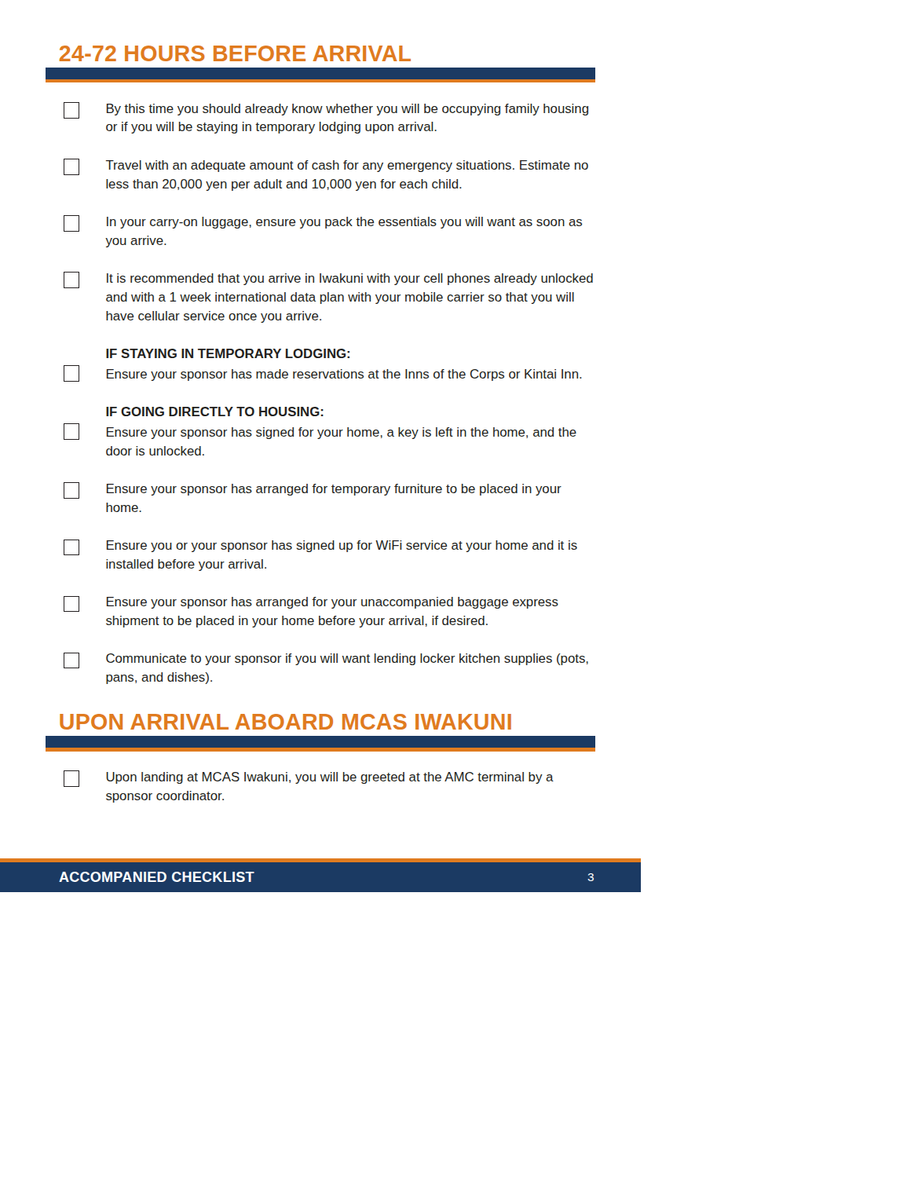24-72 HOURS BEFORE ARRIVAL
By this time you should already know whether you will be occupying family housing or if you will be staying in temporary lodging upon arrival.
Travel with an adequate amount of cash for any emergency situations. Estimate no less than 20,000 yen per adult and 10,000 yen for each child.
In your carry-on luggage, ensure you pack the essentials you will want as soon as you arrive.
It is recommended that you arrive in Iwakuni with your cell phones already unlocked and with a 1 week international data plan with your mobile carrier so that you will have cellular service once you arrive.
IF STAYING IN TEMPORARY LODGING: Ensure your sponsor has made reservations at the Inns of the Corps or Kintai Inn.
IF GOING DIRECTLY TO HOUSING: Ensure your sponsor has signed for your home, a key is left in the home, and the door is unlocked.
Ensure your sponsor has arranged for temporary furniture to be placed in your home.
Ensure you or your sponsor has signed up for WiFi service at your home and it is installed before your arrival.
Ensure your sponsor has arranged for your unaccompanied baggage express shipment to be placed in your home before your arrival, if desired.
Communicate to your sponsor if you will want lending locker kitchen supplies (pots, pans, and dishes).
UPON ARRIVAL ABOARD MCAS IWAKUNI
Upon landing at MCAS Iwakuni, you will be greeted at the AMC terminal by a sponsor coordinator.
ACCOMPANIED CHECKLIST 3